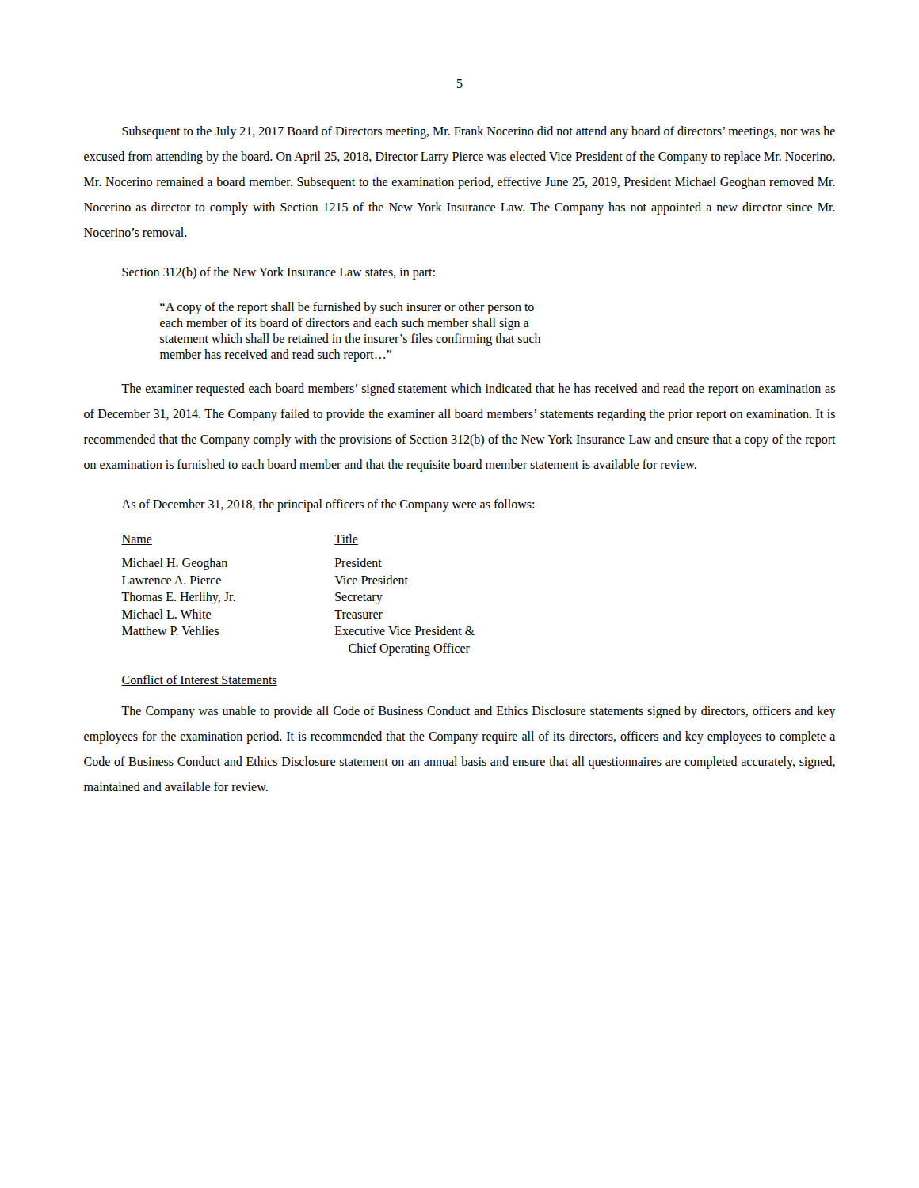5
Subsequent to the July 21, 2017 Board of Directors meeting, Mr. Frank Nocerino did not attend any board of directors’ meetings, nor was he excused from attending by the board. On April 25, 2018, Director Larry Pierce was elected Vice President of the Company to replace Mr. Nocerino. Mr. Nocerino remained a board member. Subsequent to the examination period, effective June 25, 2019, President Michael Geoghan removed Mr. Nocerino as director to comply with Section 1215 of the New York Insurance Law. The Company has not appointed a new director since Mr. Nocerino’s removal.
Section 312(b) of the New York Insurance Law states, in part:
“A copy of the report shall be furnished by such insurer or other person to each member of its board of directors and each such member shall sign a statement which shall be retained in the insurer’s files confirming that such member has received and read such report…”
The examiner requested each board members’ signed statement which indicated that he has received and read the report on examination as of December 31, 2014. The Company failed to provide the examiner all board members’ statements regarding the prior report on examination. It is recommended that the Company comply with the provisions of Section 312(b) of the New York Insurance Law and ensure that a copy of the report on examination is furnished to each board member and that the requisite board member statement is available for review.
As of December 31, 2018, the principal officers of the Company were as follows:
| Name | Title |
| --- | --- |
| Michael H. Geoghan | President |
| Lawrence A. Pierce | Vice President |
| Thomas E. Herlihy, Jr. | Secretary |
| Michael L. White | Treasurer |
| Matthew P. Vehlies | Executive Vice President & Chief Operating Officer |
Conflict of Interest Statements
The Company was unable to provide all Code of Business Conduct and Ethics Disclosure statements signed by directors, officers and key employees for the examination period. It is recommended that the Company require all of its directors, officers and key employees to complete a Code of Business Conduct and Ethics Disclosure statement on an annual basis and ensure that all questionnaires are completed accurately, signed, maintained and available for review.